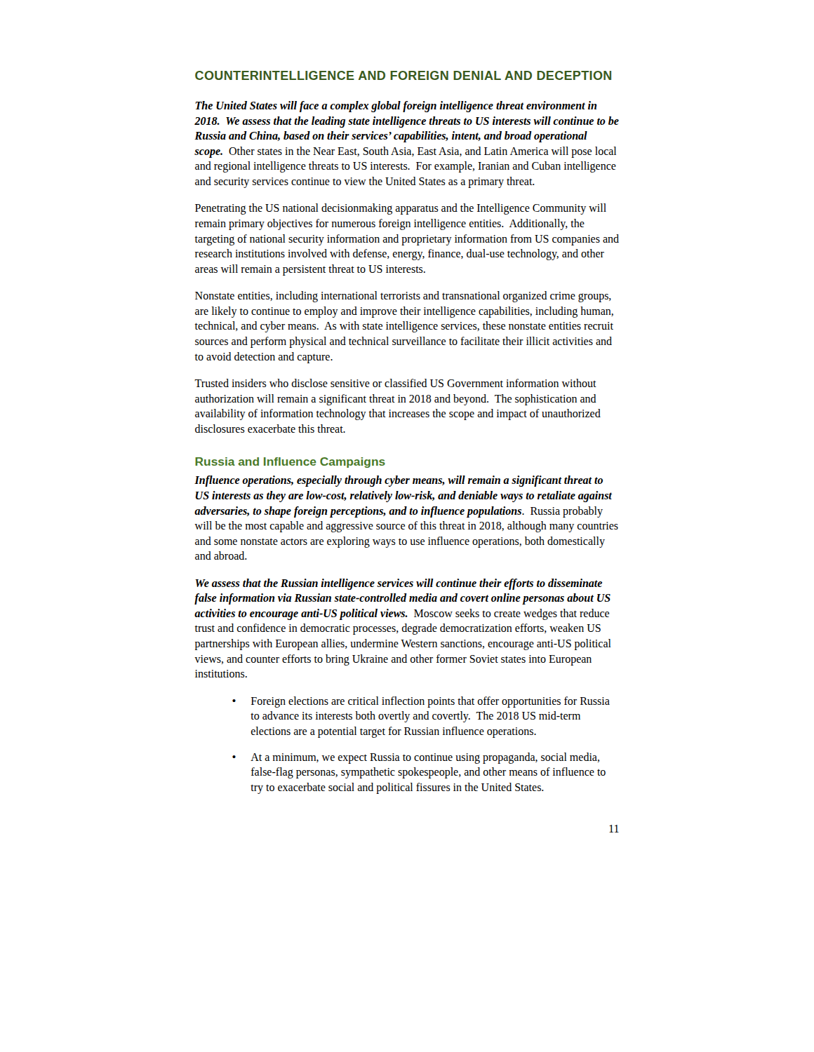COUNTERINTELLIGENCE AND FOREIGN DENIAL AND DECEPTION
The United States will face a complex global foreign intelligence threat environment in 2018. We assess that the leading state intelligence threats to US interests will continue to be Russia and China, based on their services’ capabilities, intent, and broad operational scope. Other states in the Near East, South Asia, East Asia, and Latin America will pose local and regional intelligence threats to US interests. For example, Iranian and Cuban intelligence and security services continue to view the United States as a primary threat.
Penetrating the US national decisionmaking apparatus and the Intelligence Community will remain primary objectives for numerous foreign intelligence entities. Additionally, the targeting of national security information and proprietary information from US companies and research institutions involved with defense, energy, finance, dual-use technology, and other areas will remain a persistent threat to US interests.
Nonstate entities, including international terrorists and transnational organized crime groups, are likely to continue to employ and improve their intelligence capabilities, including human, technical, and cyber means. As with state intelligence services, these nonstate entities recruit sources and perform physical and technical surveillance to facilitate their illicit activities and to avoid detection and capture.
Trusted insiders who disclose sensitive or classified US Government information without authorization will remain a significant threat in 2018 and beyond. The sophistication and availability of information technology that increases the scope and impact of unauthorized disclosures exacerbate this threat.
Russia and Influence Campaigns
Influence operations, especially through cyber means, will remain a significant threat to US interests as they are low-cost, relatively low-risk, and deniable ways to retaliate against adversaries, to shape foreign perceptions, and to influence populations. Russia probably will be the most capable and aggressive source of this threat in 2018, although many countries and some nonstate actors are exploring ways to use influence operations, both domestically and abroad.
We assess that the Russian intelligence services will continue their efforts to disseminate false information via Russian state-controlled media and covert online personas about US activities to encourage anti-US political views. Moscow seeks to create wedges that reduce trust and confidence in democratic processes, degrade democratization efforts, weaken US partnerships with European allies, undermine Western sanctions, encourage anti-US political views, and counter efforts to bring Ukraine and other former Soviet states into European institutions.
Foreign elections are critical inflection points that offer opportunities for Russia to advance its interests both overtly and covertly. The 2018 US mid-term elections are a potential target for Russian influence operations.
At a minimum, we expect Russia to continue using propaganda, social media, false-flag personas, sympathetic spokespeople, and other means of influence to try to exacerbate social and political fissures in the United States.
11